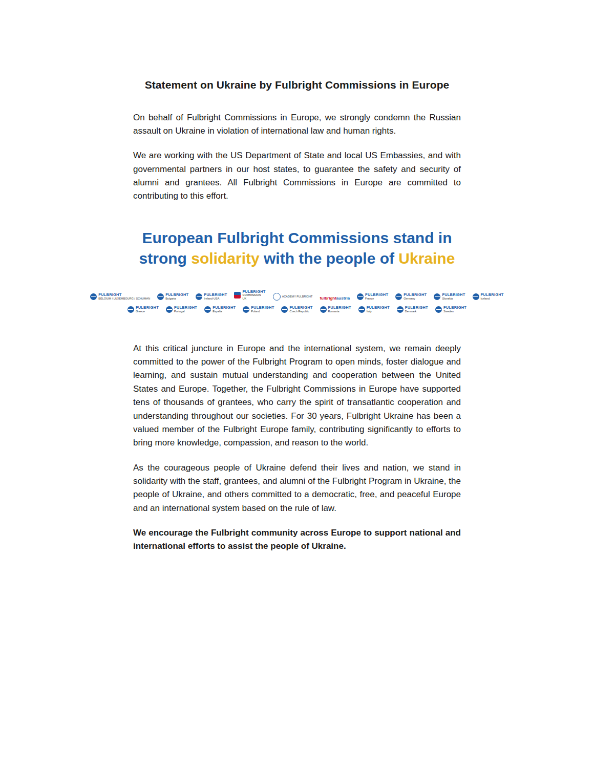Statement on Ukraine by Fulbright Commissions in Europe
On behalf of Fulbright Commissions in Europe, we strongly condemn the Russian assault on Ukraine in violation of international law and human rights.
We are working with the US Department of State and local US Embassies, and with governmental partners in our host states, to guarantee the safety and security of alumni and grantees. All Fulbright Commissions in Europe are committed to contributing to this effort.
European Fulbright Commissions stand in
strong solidarity with the people of Ukraine
FULBRIGHT
BELGIUM / LUXEMBOURG / SCHUMAN FULBRIGHT
Bulgaria FULBRIGHT
Ireland-USA FULBRIGHT
COMMISSION
UK ACADEMY FULBRIGHT fulbrightaustria FULBRIGHT
France FULBRIGHT
Germany FULBRIGHT
Slovakia FULBRIGHT
Iceland
FULBRIGHT
Greece FULBRIGHT
Portugal FULBRIGHT
España FULBRIGHT
Poland FULBRIGHT
Czech Republic FULBRIGHT
Romania FULBRIGHT
Italy FULBRIGHT
Denmark FULBRIGHT
Sweden
At this critical juncture in Europe and the international system, we remain deeply committed to the power of the Fulbright Program to open minds, foster dialogue and learning, and sustain mutual understanding and cooperation between the United States and Europe. Together, the Fulbright Commissions in Europe have supported tens of thousands of grantees, who carry the spirit of transatlantic cooperation and understanding throughout our societies. For 30 years, Fulbright Ukraine has been a valued member of the Fulbright Europe family, contributing significantly to efforts to bring more knowledge, compassion, and reason to the world.
As the courageous people of Ukraine defend their lives and nation, we stand in solidarity with the staff, grantees, and alumni of the Fulbright Program in Ukraine, the people of Ukraine, and others committed to a democratic, free, and peaceful Europe and an international system based on the rule of law.
We encourage the Fulbright community across Europe to support national and international efforts to assist the people of Ukraine.